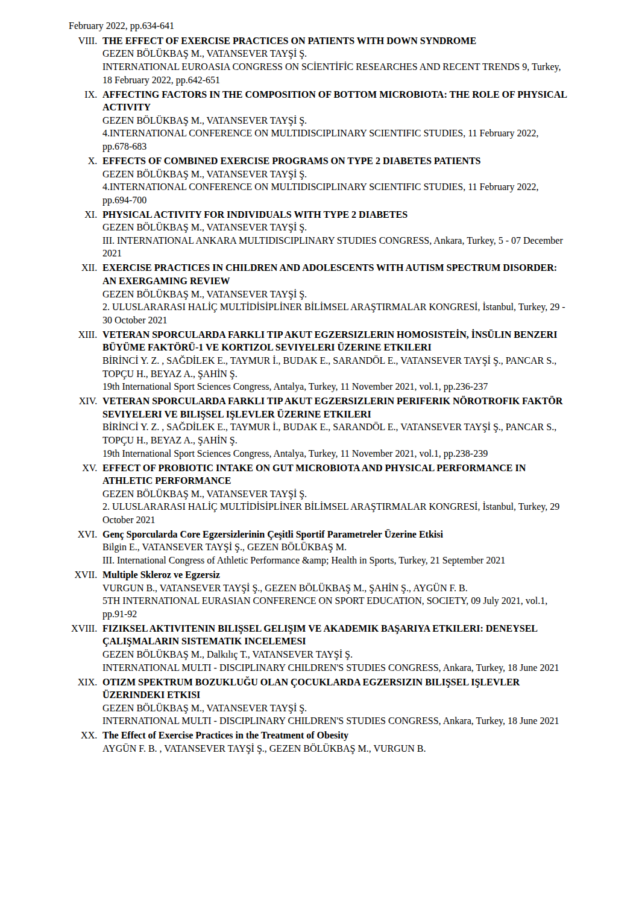February 2022, pp.634-641
The effect of exercise practices on patients with down syndrome GEZEN BÖLÜKBAŞ M., VATANSEVER TAYŞİ Ş. INTERNATIONAL EUROASIA CONGRESS ON SCİENTİFİC RESEARCHES AND RECENT TRENDS 9, Turkey, 18 February 2022, pp.642-651
Affecting factors in the composition of bottom microbiota: the role of physical activity GEZEN BÖLÜKBAŞ M., VATANSEVER TAYŞİ Ş. 4.INTERNATIONAL CONFERENCE ON MULTIDISCIPLINARY SCIENTIFIC STUDIES, 11 February 2022, pp.678-683
Effects of combined exercise programs on type 2 diabetes patients GEZEN BÖLÜKBAŞ M., VATANSEVER TAYŞİ Ş. 4.INTERNATIONAL CONFERENCE ON MULTIDISCIPLINARY SCIENTIFIC STUDIES, 11 February 2022, pp.694-700
Physical activity for individuals with type 2 diabetes GEZEN BÖLÜKBAŞ M., VATANSEVER TAYŞİ Ş. III. INTERNATIONAL ANKARA MULTIDISCIPLINARY STUDIES CONGRESS, Ankara, Turkey, 5 - 07 December 2021
Exercise practices in children and adolescents with autism spectrum disorder: an exergaming review GEZEN BÖLÜKBAŞ M., VATANSEVER TAYŞİ Ş. 2. ULUSLARARASI HALİÇ MULTİDİSİPLİNER BİLİMSEL ARAŞTIRMALAR KONGRESİ, İstanbul, Turkey, 29 - 30 October 2021
Veteran sporcularda farklı tip akut egzersizlerin homosisteİn, İnsülin benzeri büyüme faktörü-1 ve kortizol seviyeleri üzerine etkileri BİRİNCİ Y. Z. , SAĞDİLEK E., TAYMUR İ., BUDAK E., SARANDÖL E., VATANSEVER TAYŞİ Ş., PANCAR S., TOPÇU H., BEYAZ A., ŞAHİN Ş. 19th International Sport Sciences Congress, Antalya, Turkey, 11 November 2021, vol.1, pp.236-237
Veteran sporcularda farklı tip akut egzersizlerin periferik nörotrofik faktör seviyeleri ve bilişsel işlevler üzerine etkileri BİRİNCİ Y. Z. , SAĞDİLEK E., TAYMUR İ., BUDAK E., SARANDÖL E., VATANSEVER TAYŞİ Ş., PANCAR S., TOPÇU H., BEYAZ A., ŞAHİN Ş. 19th International Sport Sciences Congress, Antalya, Turkey, 11 November 2021, vol.1, pp.238-239
Effect of probiotic intake on gut microbiota and physical performance in athletic performance GEZEN BÖLÜKBAŞ M., VATANSEVER TAYŞİ Ş. 2. ULUSLARARASI HALİÇ MULTİDİSİPLİNER BİLİMSEL ARAŞTIRMALAR KONGRESİ, İstanbul, Turkey, 29 October 2021
Genç Sporcularda Core Egzersizlerinin Çeşitli Sportif Parametreler Üzerine Etkisi Bilgin E., VATANSEVER TAYŞİ Ş., GEZEN BÖLÜKBAŞ M. III. International Congress of Athletic Performance &amp; Health in Sports, Turkey, 21 September 2021
Multiple Skleroz ve Egzersiz VURGUN B., VATANSEVER TAYŞİ Ş., GEZEN BÖLÜKBAŞ M., ŞAHİN Ş., AYGÜN F. B. 5TH INTERNATIONAL EURASIAN CONFERENCE ON SPORT EDUCATION, SOCIETY, 09 July 2021, vol.1, pp.91-92
Fiziksel aktivitenin bilişsel gelişim ve akademik başarıya etkileri: deneysel çalışmaların sistematik incelemesi GEZEN BÖLÜKBAŞ M., Dalkılıç T., VATANSEVER TAYŞİ Ş. INTERNATIONAL MULTI - DISCIPLINARY CHILDREN'S STUDIES CONGRESS, Ankara, Turkey, 18 June 2021
Otizm spektrum bozukluğu olan çocuklarda egzersizin bilişsel işlevler üzerindeki etkisi GEZEN BÖLÜKBAŞ M., VATANSEVER TAYŞİ Ş. INTERNATIONAL MULTI - DISCIPLINARY CHILDREN'S STUDIES CONGRESS, Ankara, Turkey, 18 June 2021
The Effect of Exercise Practices in the Treatment of Obesity AYGÜN F. B. , VATANSEVER TAYŞİ Ş., GEZEN BÖLÜKBAŞ M., VURGUN B.